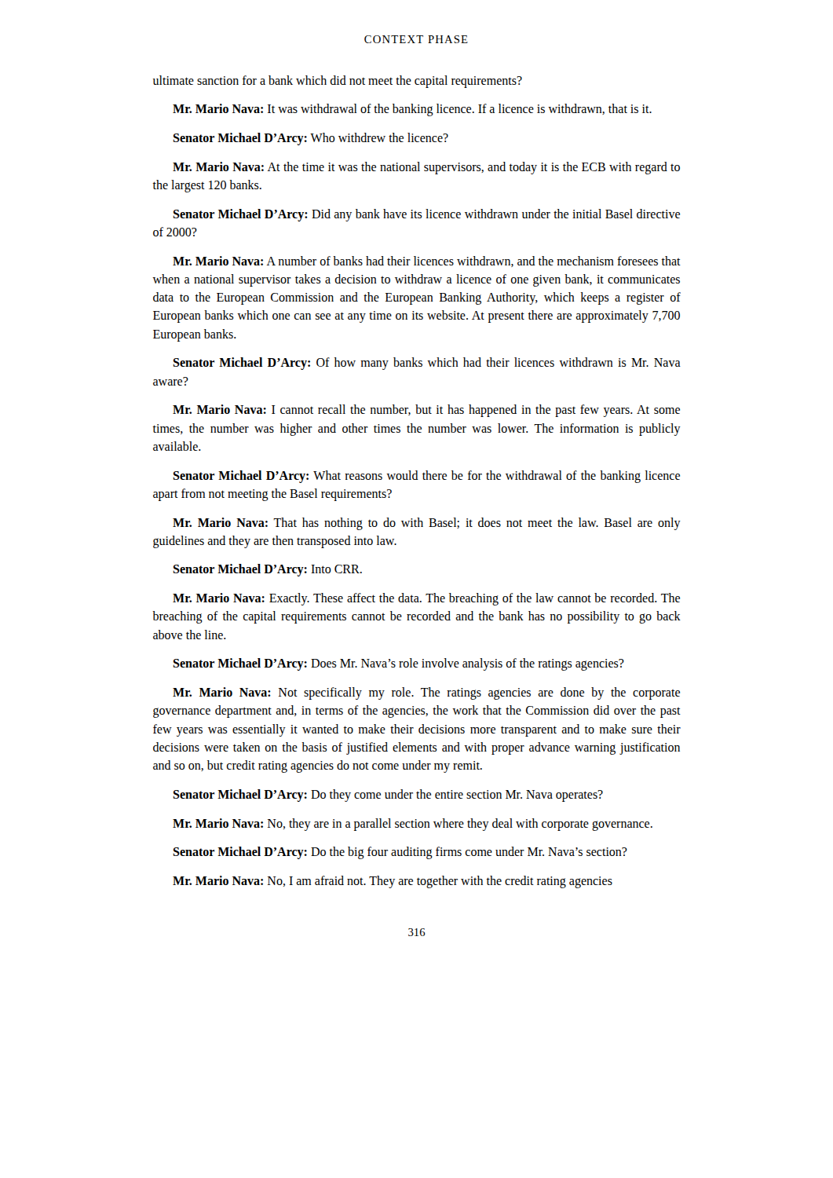CONTEXT PHASE
ultimate sanction for a bank which did not meet the capital requirements?
Mr. Mario Nava: It was withdrawal of the banking licence. If a licence is withdrawn, that is it.
Senator Michael D’Arcy: Who withdrew the licence?
Mr. Mario Nava: At the time it was the national supervisors, and today it is the ECB with regard to the largest 120 banks.
Senator Michael D’Arcy: Did any bank have its licence withdrawn under the initial Basel directive of 2000?
Mr. Mario Nava: A number of banks had their licences withdrawn, and the mechanism foresees that when a national supervisor takes a decision to withdraw a licence of one given bank, it communicates data to the European Commission and the European Banking Authority, which keeps a register of European banks which one can see at any time on its website. At present there are approximately 7,700 European banks.
Senator Michael D’Arcy: Of how many banks which had their licences withdrawn is Mr. Nava aware?
Mr. Mario Nava: I cannot recall the number, but it has happened in the past few years. At some times, the number was higher and other times the number was lower. The information is publicly available.
Senator Michael D’Arcy: What reasons would there be for the withdrawal of the banking licence apart from not meeting the Basel requirements?
Mr. Mario Nava: That has nothing to do with Basel; it does not meet the law. Basel are only guidelines and they are then transposed into law.
Senator Michael D’Arcy: Into CRR.
Mr. Mario Nava: Exactly. These affect the data. The breaching of the law cannot be recorded. The breaching of the capital requirements cannot be recorded and the bank has no possibility to go back above the line.
Senator Michael D’Arcy: Does Mr. Nava’s role involve analysis of the ratings agencies?
Mr. Mario Nava: Not specifically my role. The ratings agencies are done by the corporate governance department and, in terms of the agencies, the work that the Commission did over the past few years was essentially it wanted to make their decisions more transparent and to make sure their decisions were taken on the basis of justified elements and with proper advance warning justification and so on, but credit rating agencies do not come under my remit.
Senator Michael D’Arcy: Do they come under the entire section Mr. Nava operates?
Mr. Mario Nava: No, they are in a parallel section where they deal with corporate governance.
Senator Michael D’Arcy: Do the big four auditing firms come under Mr. Nava’s section?
Mr. Mario Nava: No, I am afraid not. They are together with the credit rating agencies
316